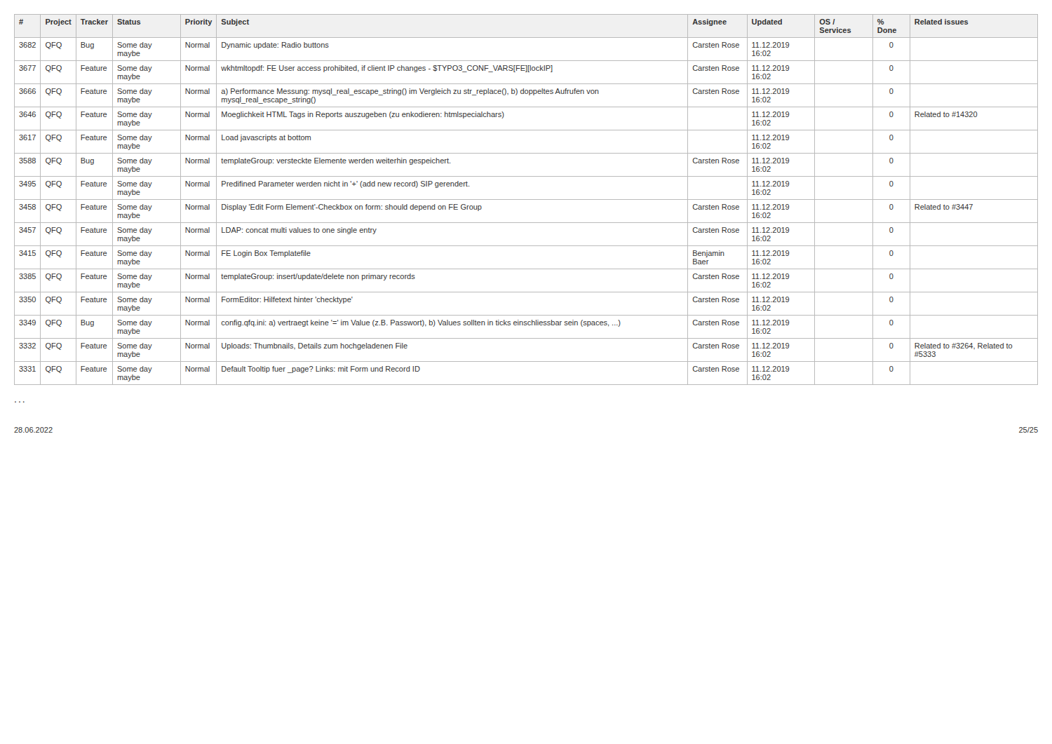| # | Project | Tracker | Status | Priority | Subject | Assignee | Updated | OS / Services | % Done | Related issues |
| --- | --- | --- | --- | --- | --- | --- | --- | --- | --- | --- |
| 3682 | QFQ | Bug | Some day maybe | Normal | Dynamic update: Radio buttons | Carsten Rose | 11.12.2019 16:02 | | 0 | |
| 3677 | QFQ | Feature | Some day maybe | Normal | wkhtmltopdf: FE User access prohibited, if client IP changes - $TYPO3_CONF_VARS[FE][lockIP] | Carsten Rose | 11.12.2019 16:02 | | 0 | |
| 3666 | QFQ | Feature | Some day maybe | Normal | a) Performance Messung: mysql_real_escape_string() im Vergleich zu str_replace(), b) doppeltes Aufrufen von mysql_real_escape_string() | Carsten Rose | 11.12.2019 16:02 | | 0 | |
| 3646 | QFQ | Feature | Some day maybe | Normal | Moeglichkeit HTML Tags in Reports auszugeben (zu enkodieren: htmlspecialchars) | | 11.12.2019 16:02 | | 0 | Related to #14320 |
| 3617 | QFQ | Feature | Some day maybe | Normal | Load javascripts at bottom | | 11.12.2019 16:02 | | 0 | |
| 3588 | QFQ | Bug | Some day maybe | Normal | templateGroup: versteckte Elemente werden weiterhin gespeichert. | Carsten Rose | 11.12.2019 16:02 | | 0 | |
| 3495 | QFQ | Feature | Some day maybe | Normal | Predifined Parameter werden nicht in '+' (add new record) SIP gerendert. | | 11.12.2019 16:02 | | 0 | |
| 3458 | QFQ | Feature | Some day maybe | Normal | Display 'Edit Form Element'-Checkbox on form: should depend on FE Group | Carsten Rose | 11.12.2019 16:02 | | 0 | Related to #3447 |
| 3457 | QFQ | Feature | Some day maybe | Normal | LDAP: concat multi values to one single entry | Carsten Rose | 11.12.2019 16:02 | | 0 | |
| 3415 | QFQ | Feature | Some day maybe | Normal | FE Login Box Templatefile | Benjamin Baer | 11.12.2019 16:02 | | 0 | |
| 3385 | QFQ | Feature | Some day maybe | Normal | templateGroup: insert/update/delete non primary records | Carsten Rose | 11.12.2019 16:02 | | 0 | |
| 3350 | QFQ | Feature | Some day maybe | Normal | FormEditor: Hilfetext hinter 'checktype' | Carsten Rose | 11.12.2019 16:02 | | 0 | |
| 3349 | QFQ | Bug | Some day maybe | Normal | config.qfq.ini: a) vertraegt keine '=' im Value (z.B. Passwort), b) Values sollten in ticks einschliessbar sein (spaces, ...) | Carsten Rose | 11.12.2019 16:02 | | 0 | |
| 3332 | QFQ | Feature | Some day maybe | Normal | Uploads: Thumbnails, Details zum hochgeladenen File | Carsten Rose | 11.12.2019 16:02 | | 0 | Related to #3264, Related to #5333 |
| 3331 | QFQ | Feature | Some day maybe | Normal | Default Tooltip fuer _page? Links: mit Form und Record ID | Carsten Rose | 11.12.2019 16:02 | | 0 | |
...
28.06.2022 25/25